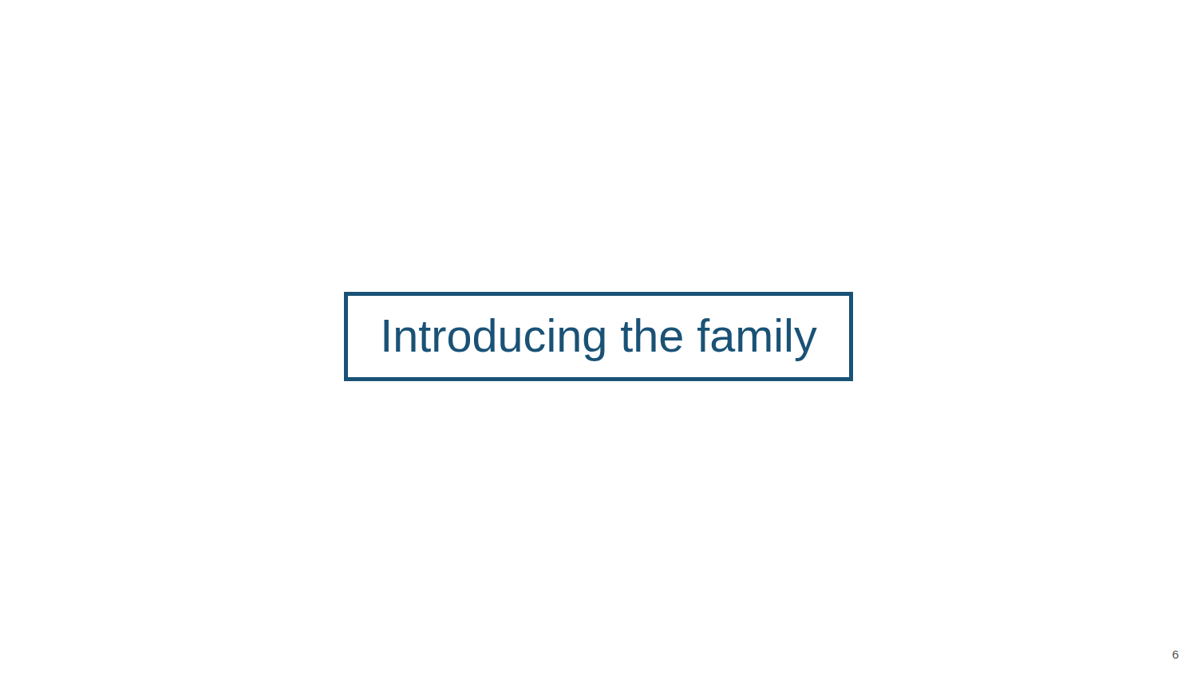Introducing the family
6